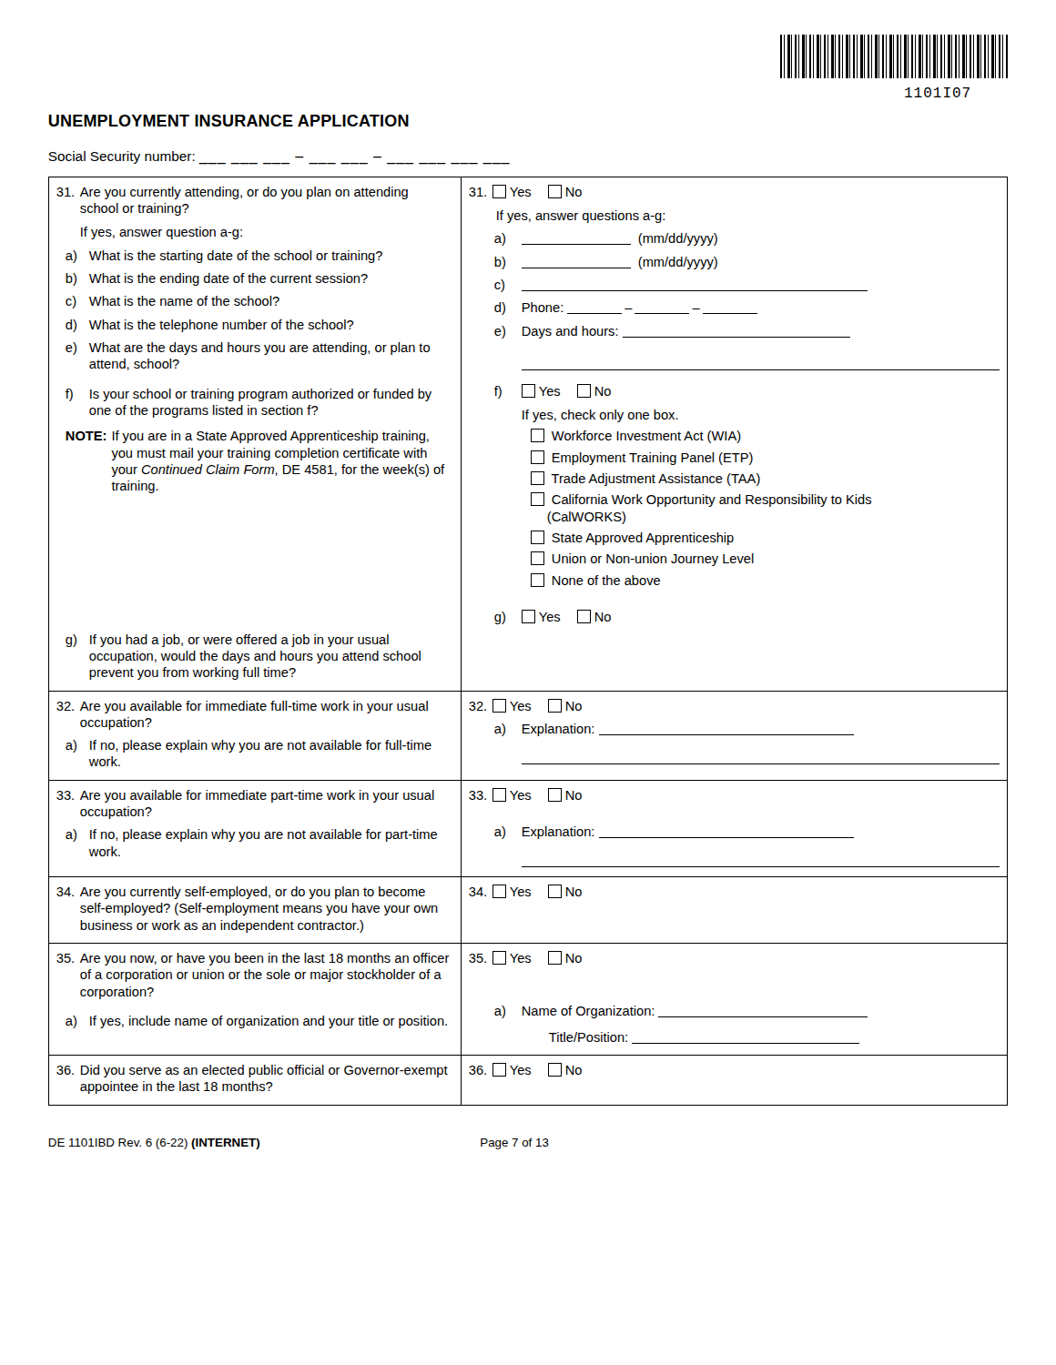1101I07
UNEMPLOYMENT INSURANCE APPLICATION
Social Security number: ___ ___ ___ – ___ ___ – ___ ___ ___ ___
| 31. Are you currently attending, or do you plan on attending school or training? If yes, answer question a-g: a) What is the starting date of the school or training? b) What is the ending date of the current session? c) What is the name of the school? d) What is the telephone number of the school? e) What are the days and hours you are attending, or plan to attend, school? f) Is your school or training program authorized or funded by one of the programs listed in section f? NOTE: If you are in a State Approved Apprenticeship training, you must mail your training completion certificate with your Continued Claim Form , DE 4581, for the week(s) of training. g) If you had a job, or were offered a job in your usual occupation, would the days and hours you attend school prevent you from working full time? | 31. Yes No If yes, answer questions a-g: a) (mm/dd/yyyy) b) (mm/dd/yyyy) c) d) Phone: – – e) Days and hours: f) Yes No If yes, check only one box. Workforce Investment Act (WIA) Employment Training Panel (ETP) Trade Adjustment Assistance (TAA) California Work Opportunity and Responsibility to Kids (CalWORKS) State Approved Apprenticeship Union or Non-union Journey Level None of the above g) Yes No |
| 32. Are you available for immediate full-time work in your usual occupation? a) If no, please explain why you are not available for full-time work. | 32. Yes No a) Explanation: |
| 33. Are you available for immediate part-time work in your usual occupation? a) If no, please explain why you are not available for part-time work. | 33. Yes No a) Explanation: |
| 34. Are you currently self-employed, or do you plan to become self-employed? (Self-employment means you have your own business or work as an independent contractor.) | 34. Yes No |
| 35. Are you now, or have you been in the last 18 months an officer of a corporation or union or the sole or major stockholder of a corporation? a) If yes, include name of organization and your title or position. | 35. Yes No a) Name of Organization: Title/Position: |
| 36. Did you serve as an elected public official or Governor-exempt appointee in the last 18 months? | 36. Yes No |
DE 1101IBD Rev. 6 (6-22) (INTERNET)
Page 7 of 13